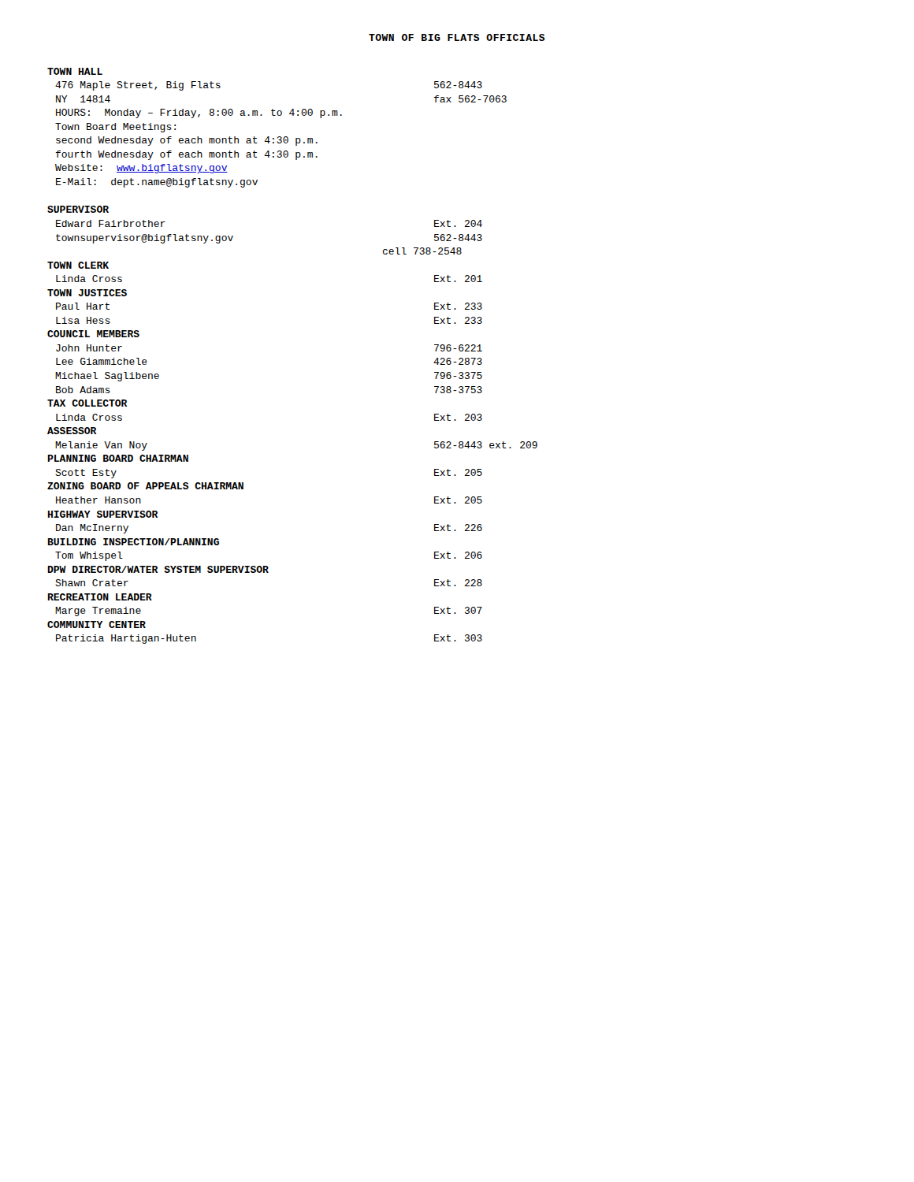TOWN OF BIG FLATS OFFICIALS
TOWN HALL
476 Maple Street, Big Flats
562-8443
NY 14814
fax 562-7063
HOURS: Monday – Friday, 8:00 a.m. to 4:00 p.m.
Town Board Meetings:
second Wednesday of each month at 4:30 p.m.
fourth Wednesday of each month at 4:30 p.m.
Website: www.bigflatsny.gov
E-Mail: dept.name@bigflatsny.gov
SUPERVISOR
Edward Fairbrother
Ext. 204
townsupervisor@bigflatsny.gov
562-8443
cell 738-2548
TOWN CLERK
Linda Cross
Ext. 201
TOWN JUSTICES
Paul Hart
Ext. 233
Lisa Hess
Ext. 233
COUNCIL MEMBERS
John Hunter
796-6221
Lee Giammichele
426-2873
Michael Saglibene
796-3375
Bob Adams
738-3753
TAX COLLECTOR
Linda Cross
Ext. 203
ASSESSOR
Melanie Van Noy
562-8443 ext. 209
PLANNING BOARD CHAIRMAN
Scott Esty
Ext. 205
ZONING BOARD OF APPEALS CHAIRMAN
Heather Hanson
Ext. 205
HIGHWAY SUPERVISOR
Dan McInerny
Ext. 226
BUILDING INSPECTION/PLANNING
Tom Whispel
Ext. 206
DPW DIRECTOR/WATER SYSTEM SUPERVISOR
Shawn Crater
Ext. 228
RECREATION LEADER
Marge Tremaine
Ext. 307
COMMUNITY CENTER
Patricia Hartigan-Huten
Ext. 303